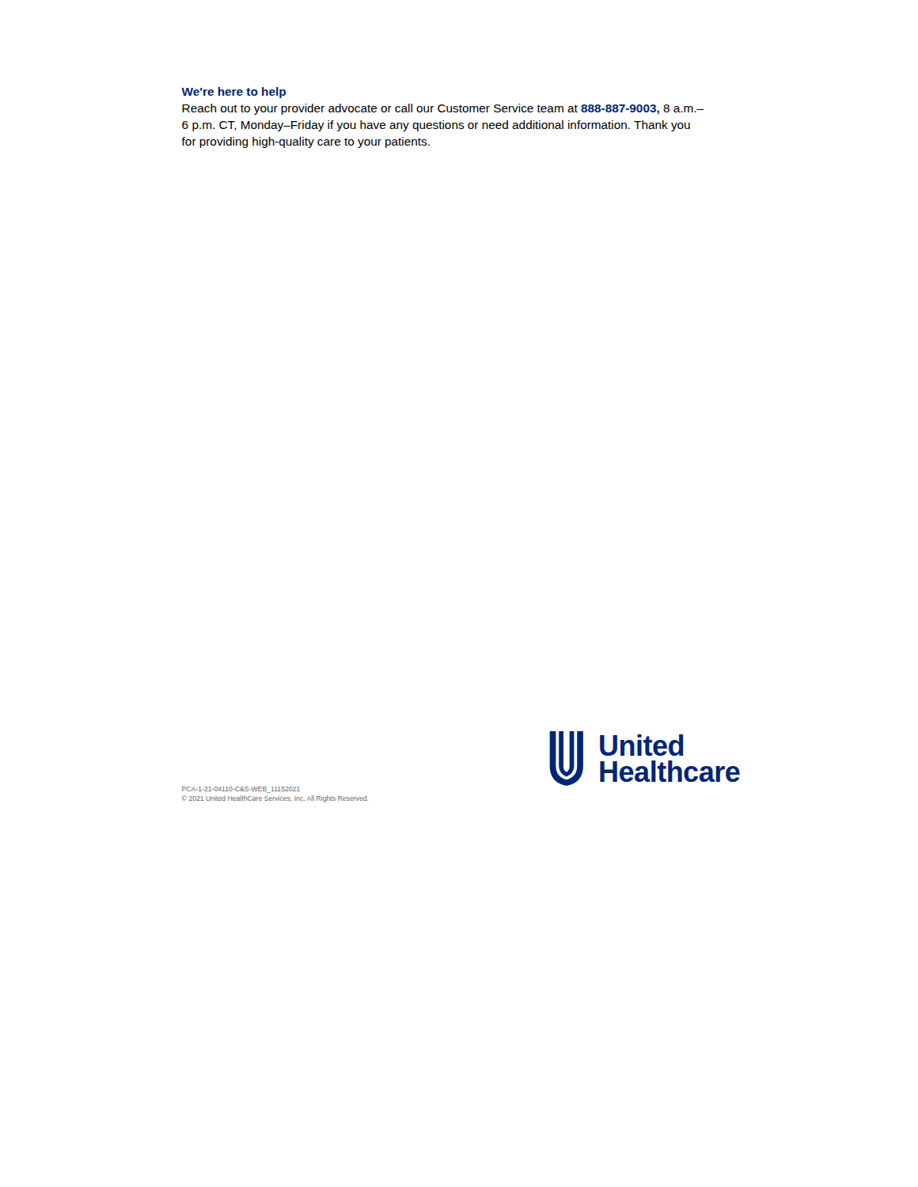We're here to help
Reach out to your provider advocate or call our Customer Service team at 888-887-9003, 8 a.m.–6 p.m. CT, Monday–Friday if you have any questions or need additional information. Thank you for providing high-quality care to your patients.
PCA-1-21-04110-C&S-WEB_11152021
© 2021 United HealthCare Services, Inc. All Rights Reserved.
United
Healthcare